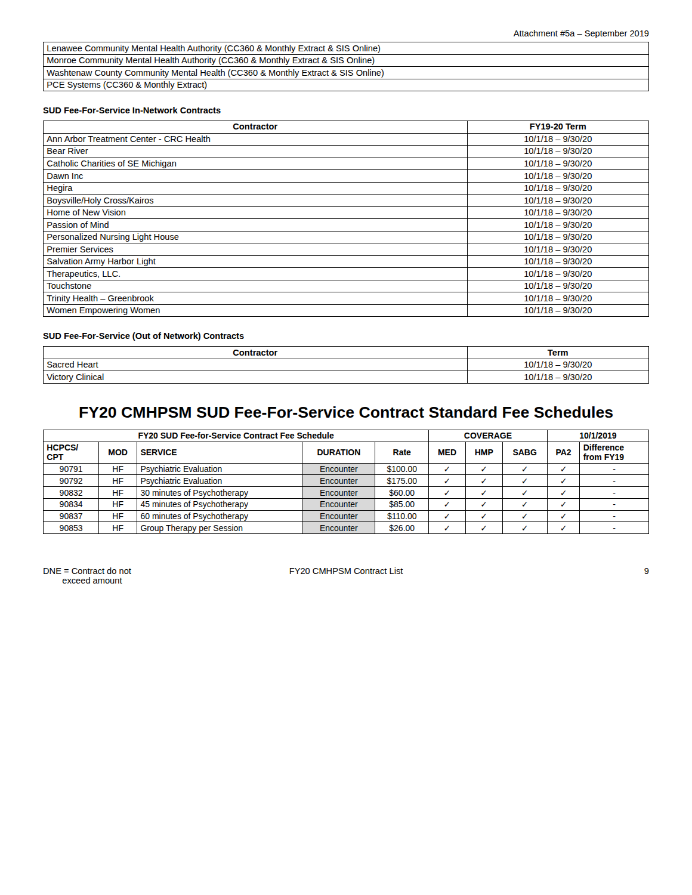Attachment #5a – September 2019
| Lenawee Community Mental Health Authority (CC360 & Monthly Extract & SIS Online) |
| Monroe Community Mental Health Authority (CC360 & Monthly Extract & SIS Online) |
| Washtenaw County Community Mental Health (CC360 & Monthly Extract & SIS Online) |
| PCE Systems (CC360 & Monthly Extract) |
SUD Fee-For-Service In-Network Contracts
| Contractor | FY19-20 Term |
| --- | --- |
| Ann Arbor Treatment Center - CRC Health | 10/1/18 – 9/30/20 |
| Bear River | 10/1/18 – 9/30/20 |
| Catholic Charities of SE Michigan | 10/1/18 – 9/30/20 |
| Dawn Inc | 10/1/18 – 9/30/20 |
| Hegira | 10/1/18 – 9/30/20 |
| Boysville/Holy Cross/Kairos | 10/1/18 – 9/30/20 |
| Home of New Vision | 10/1/18 – 9/30/20 |
| Passion of Mind | 10/1/18 – 9/30/20 |
| Personalized Nursing Light House | 10/1/18 – 9/30/20 |
| Premier Services | 10/1/18 – 9/30/20 |
| Salvation Army Harbor Light | 10/1/18 – 9/30/20 |
| Therapeutics, LLC. | 10/1/18 – 9/30/20 |
| Touchstone | 10/1/18 – 9/30/20 |
| Trinity Health – Greenbrook | 10/1/18 – 9/30/20 |
| Women Empowering Women | 10/1/18 – 9/30/20 |
SUD Fee-For-Service (Out of Network) Contracts
| Contractor | Term |
| --- | --- |
| Sacred Heart | 10/1/18 – 9/30/20 |
| Victory Clinical | 10/1/18 – 9/30/20 |
FY20 CMHPSM SUD Fee-For-Service Contract Standard Fee Schedules
| FY20 SUD Fee-for-Service Contract Fee Schedule | COVERAGE | 10/1/2019 |
| HCPCS/ CPT | MOD | SERVICE | DURATION | Rate | MED | HMP | SABG | PA2 | Difference from FY19 |
| 90791 | HF | Psychiatric Evaluation | Encounter | $100.00 | ✓ | ✓ | ✓ | ✓ | - |
| 90792 | HF | Psychiatric Evaluation | Encounter | $175.00 | ✓ | ✓ | ✓ | ✓ | - |
| 90832 | HF | 30 minutes of Psychotherapy | Encounter | $60.00 | ✓ | ✓ | ✓ | ✓ | - |
| 90834 | HF | 45 minutes of Psychotherapy | Encounter | $85.00 | ✓ | ✓ | ✓ | ✓ | - |
| 90837 | HF | 60 minutes of Psychotherapy | Encounter | $110.00 | ✓ | ✓ | ✓ | ✓ | - |
| 90853 | HF | Group Therapy per Session | Encounter | $26.00 | ✓ | ✓ | ✓ | ✓ | - |
DNE = Contract do not exceed amount
FY20 CMHPSM Contract List
9